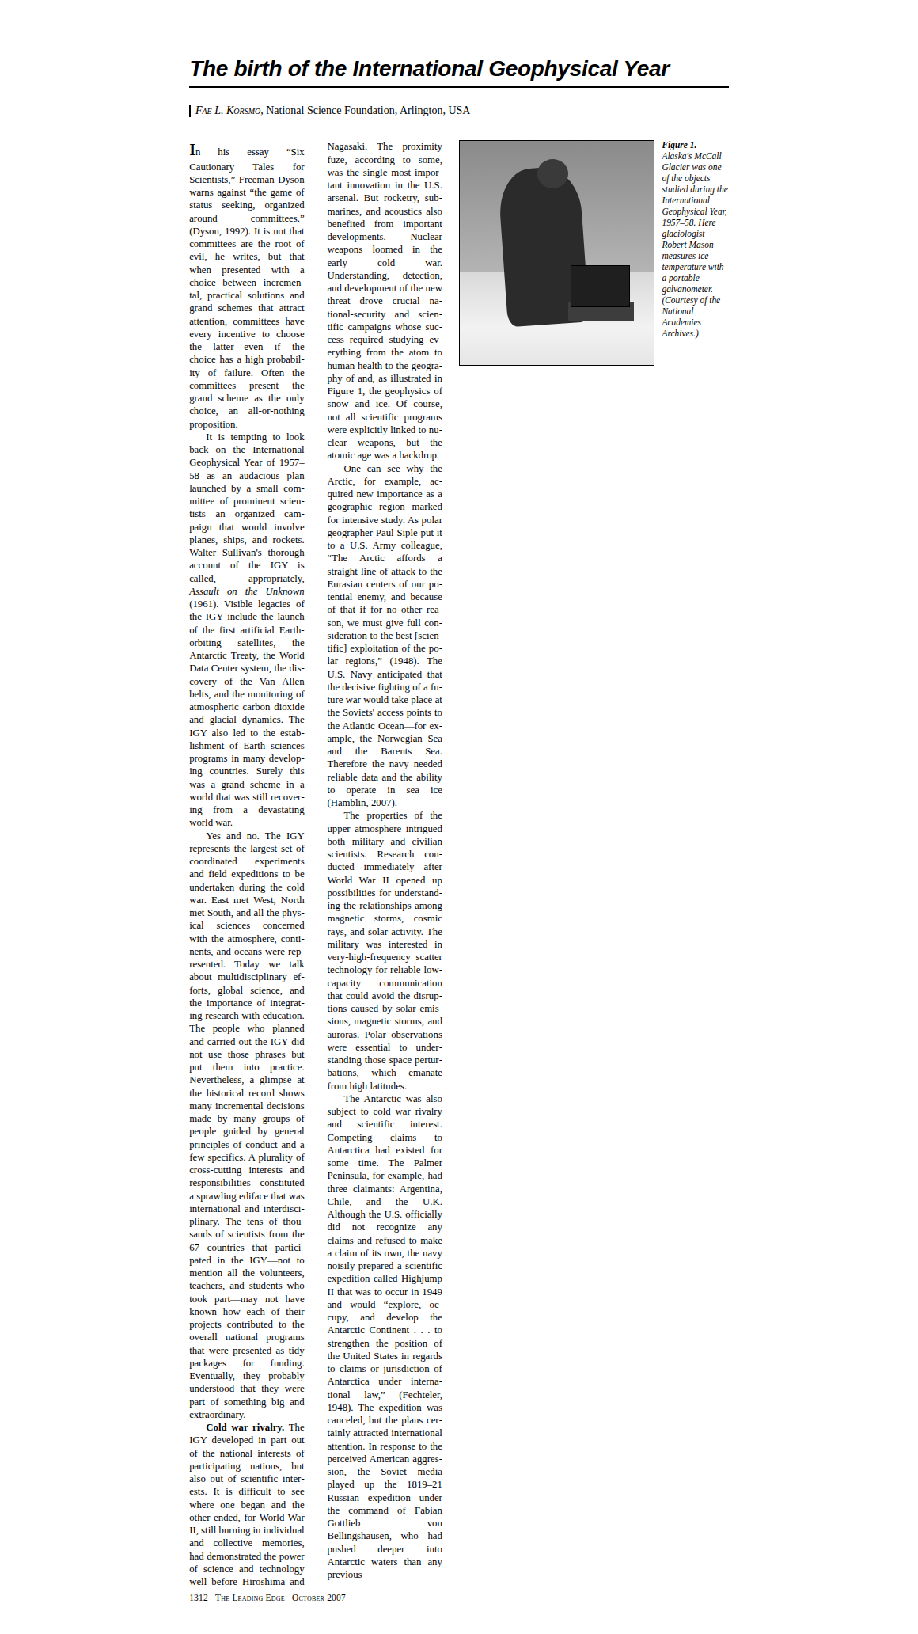The birth of the International Geophysical Year
Fae L. Korsmo, National Science Foundation, Arlington, USA
Figure 1. Alaska's McCall Glacier was one of the objects studied during the International Geophysical Year, 1957–58. Here glaciologist Robert Mason measures ice temperature with a portable galvanometer. (Courtesy of the National Academies Archives.)
In his essay “Six Cautionary Tales for Scientists,” Freeman Dyson warns against “the game of status seeking, organized around committees.” (Dyson, 1992). It is not that committees are the root of evil, he writes, but that when presented with a choice between incremental, practical solutions and grand schemes that attract attention, committees have every incentive to choose the latter—even if the choice has a high probability of failure. Often the committees present the grand scheme as the only choice, an all-or-nothing proposition.
It is tempting to look back on the International Geophysical Year of 1957–58 as an audacious plan launched by a small committee of prominent scientists—an organized campaign that would involve planes, ships, and rockets. Walter Sullivan's thorough account of the IGY is called, appropriately, Assault on the Unknown (1961). Visible legacies of the IGY include the launch of the first artificial Earth-orbiting satellites, the Antarctic Treaty, the World Data Center system, the discovery of the Van Allen belts, and the monitoring of atmospheric carbon dioxide and glacial dynamics. The IGY also led to the establishment of Earth sciences programs in many developing countries. Surely this was a grand scheme in a world that was still recovering from a devastating world war.
Yes and no. The IGY represents the largest set of coordinated experiments and field expeditions to be undertaken during the cold war. East met West, North met South, and all the physical sciences concerned with the atmosphere, continents, and oceans were represented. Today we talk about multidisciplinary efforts, global science, and the importance of integrating research with education. The people who planned and carried out the IGY did not use those phrases but put them into practice. Nevertheless, a glimpse at the historical record shows many incremental decisions made by many groups of people guided by general principles of conduct and a few specifics. A plurality of cross-cutting interests and responsibilities constituted a sprawling ediface that was international and interdisciplinary. The tens of thousands of scientists from the 67 countries that participated in the IGY—not to mention all the volunteers, teachers, and students who took part—may not have known how each of their projects contributed to the overall national programs that were presented as tidy packages for funding. Eventually, they probably understood that they were part of something big and extraordinary.
Cold war rivalry. The IGY developed in part out of the national interests of participating nations, but also out of scientific interests. It is difficult to see where one began and the other ended, for World War II, still burning in individual and collective memories, had demonstrated the power of science and technology well before Hiroshima and Nagasaki. The proximity fuze, according to some, was the single most important innovation in the U.S. arsenal. But rocketry, submarines, and acoustics also benefited from important developments. Nuclear weapons loomed in the early cold war. Understanding, detection, and development of the new threat drove crucial national-security and scientific campaigns whose success required studying everything from the atom to human health to the geography of and, as illustrated in Figure 1, the geophysics of snow and ice. Of course, not all scientific programs were explicitly linked to nuclear weapons, but the atomic age was a backdrop.
One can see why the Arctic, for example, acquired new importance as a geographic region marked for intensive study. As polar geographer Paul Siple put it to a U.S. Army colleague, “The Arctic affords a straight line of attack to the Eurasian centers of our potential enemy, and because of that if for no other reason, we must give full consideration to the best [scientific] exploitation of the polar regions,” (1948). The U.S. Navy anticipated that the decisive fighting of a future war would take place at the Soviets' access points to the Atlantic Ocean—for example, the Norwegian Sea and the Barents Sea. Therefore the navy needed reliable data and the ability to operate in sea ice (Hamblin, 2007).
The properties of the upper atmosphere intrigued both military and civilian scientists. Research conducted immediately after World War II opened up possibilities for understanding the relationships among magnetic storms, cosmic rays, and solar activity. The military was interested in very-high-frequency scatter technology for reliable low-capacity communication that could avoid the disruptions caused by solar emissions, magnetic storms, and auroras. Polar observations were essential to understanding those space perturbations, which emanate from high latitudes.
The Antarctic was also subject to cold war rivalry and scientific interest. Competing claims to Antarctica had existed for some time. The Palmer Peninsula, for example, had three claimants: Argentina, Chile, and the U.K. Although the U.S. officially did not recognize any claims and refused to make a claim of its own, the navy noisily prepared a scientific expedition called Highjump II that was to occur in 1949 and would “explore, occupy, and develop the Antarctic Continent . . . to strengthen the position of the United States in regards to claims or jurisdiction of Antarctica under international law,” (Fechteler, 1948). The expedition was canceled, but the plans certainly attracted international attention. In response to the perceived American aggression, the Soviet media played up the 1819–21 Russian expedition under the command of Fabian Gottlieb von Bellingshausen, who had pushed deeper into Antarctic waters than any previous
1312 The Leading Edge October 2007